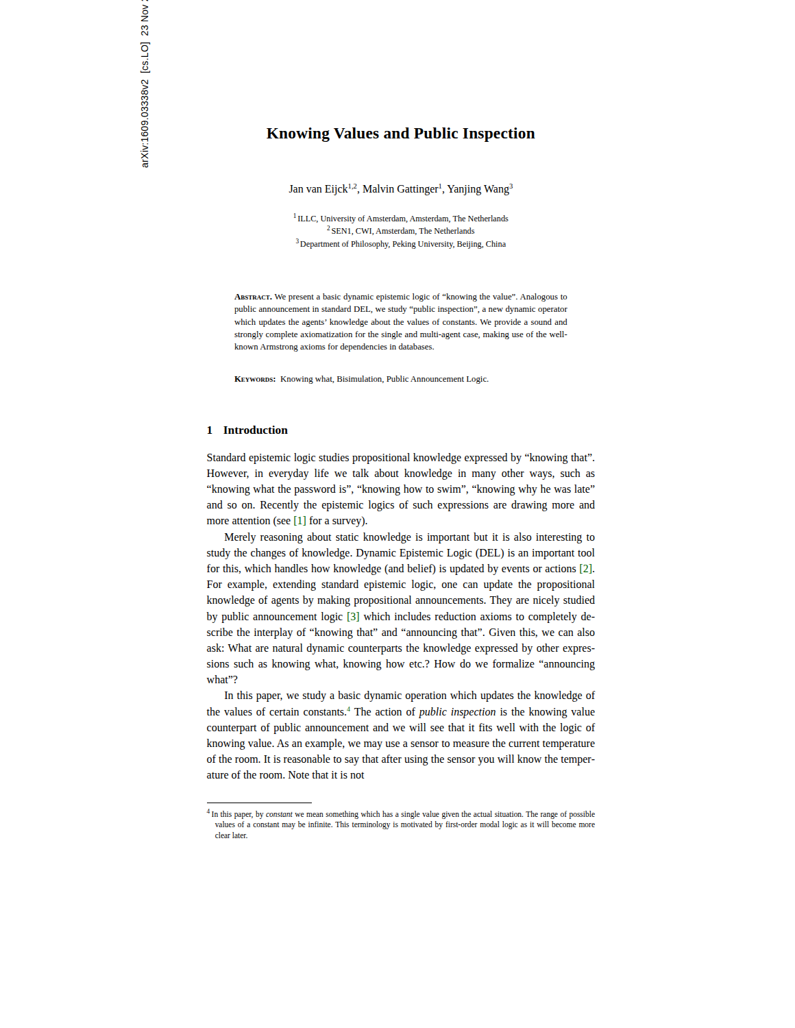arXiv:1609.03338v2 [cs.LO] 23 Nov 2016
Knowing Values and Public Inspection
Jan van Eijck1,2, Malvin Gattinger1, Yanjing Wang3
1ILLC, University of Amsterdam, Amsterdam, The Netherlands
2SEN1, CWI, Amsterdam, The Netherlands
3Department of Philosophy, Peking University, Beijing, China
Abstract. We present a basic dynamic epistemic logic of “knowing the value”. Analogous to public announcement in standard DEL, we study “public inspection”, a new dynamic operator which updates the agents’ knowledge about the values of constants. We provide a sound and strongly complete axiomatization for the single and multi-agent case, making use of the well-known Armstrong axioms for dependencies in databases.
Keywords: Knowing what, Bisimulation, Public Announcement Logic.
1 Introduction
Standard epistemic logic studies propositional knowledge expressed by “knowing that”. However, in everyday life we talk about knowledge in many other ways, such as “knowing what the password is”, “knowing how to swim”, “knowing why he was late” and so on. Recently the epistemic logics of such expressions are drawing more and more attention (see [1] for a survey).
Merely reasoning about static knowledge is important but it is also interesting to study the changes of knowledge. Dynamic Epistemic Logic (DEL) is an important tool for this, which handles how knowledge (and belief) is updated by events or actions [2]. For example, extending standard epistemic logic, one can update the propositional knowledge of agents by making propositional announcements. They are nicely studied by public announcement logic [3] which includes reduction axioms to completely describe the interplay of “knowing that” and “announcing that”. Given this, we can also ask: What are natural dynamic counterparts the knowledge expressed by other expressions such as knowing what, knowing how etc.? How do we formalize “announcing what”?
In this paper, we study a basic dynamic operation which updates the knowledge of the values of certain constants.4 The action of public inspection is the knowing value counterpart of public announcement and we will see that it fits well with the logic of knowing value. As an example, we may use a sensor to measure the current temperature of the room. It is reasonable to say that after using the sensor you will know the temperature of the room. Note that it is not
4In this paper, by constant we mean something which has a single value given the actual situation. The range of possible values of a constant may be infinite. This terminology is motivated by first-order modal logic as it will become more clear later.